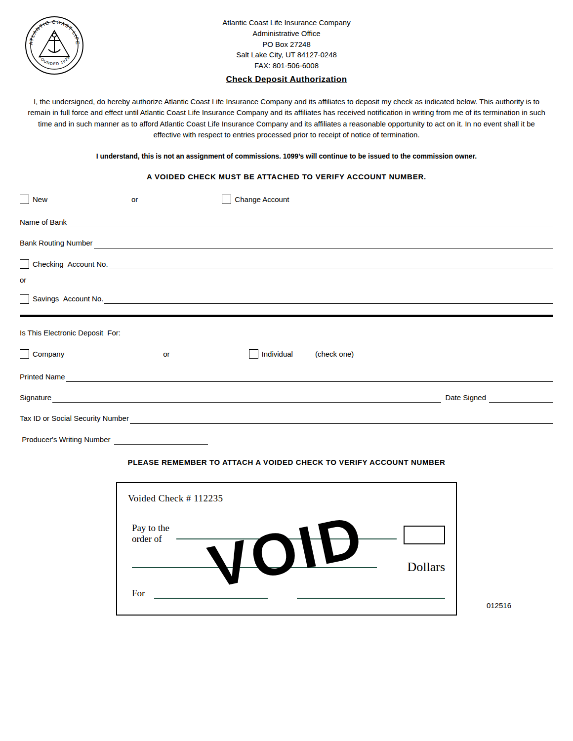ATLANTIC COAST LIFE FOUNDED 1925
Atlantic Coast Life Insurance Company
Administrative Office
PO Box 27248
Salt Lake City, UT 84127-0248
FAX: 801-506-6008
Check Deposit Authorization
I, the undersigned, do hereby authorize Atlantic Coast Life Insurance Company and its affiliates to deposit my check as indicated below. This authority is to remain in full force and effect until Atlantic Coast Life Insurance Company and its affiliates has received notification in writing from me of its termination in such time and in such manner as to afford Atlantic Coast Life Insurance Company and its affiliates a reasonable opportunity to act on it. In no event shall it be effective with respect to entries processed prior to receipt of notice of termination.
I understand, this is not an assignment of commissions. 1099’s will continue to be issued to the commission owner.
A VOIDED CHECK MUST BE ATTACHED TO VERIFY ACCOUNT NUMBER.
New or Change Account
Name of Bank
Bank Routing Number
Checking Account No.
or
Savings Account No.
Is This Electronic Deposit For:
Company or Individual (check one)
Printed Name
Signature Date Signed
Tax ID or Social Security Number
Producer's Writing Number
PLEASE REMEMBER TO ATTACH A VOIDED CHECK TO VERIFY ACCOUNT NUMBER
Voided Check # 112235
Pay to the
order of
Dollars
For
VOID
012516